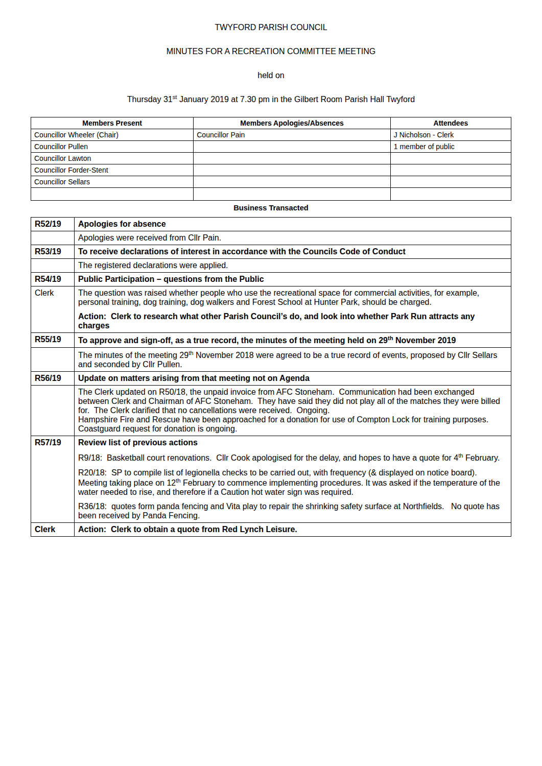TWYFORD PARISH COUNCIL
MINUTES FOR A RECREATION COMMITTEE MEETING
held on
Thursday 31st January 2019 at 7.30 pm in the Gilbert Room Parish Hall Twyford
| Members Present | Members Apologies/Absences | Attendees |
| --- | --- | --- |
| Councillor Wheeler (Chair) | Councillor Pain | J Nicholson - Clerk |
| Councillor Pullen | | 1 member of public |
| Councillor Lawton | | |
| Councillor Forder-Stent | | |
| Councillor Sellars | | |
Business Transacted
| R52/19 | Apologies for absence |
| | Apologies were received from Cllr Pain. |
| R53/19 | To receive declarations of interest in accordance with the Councils Code of Conduct |
| | The registered declarations were applied. |
| R54/19 | Public Participation – questions from the Public |
| Clerk | The question was raised whether people who use the recreational space for commercial activities, for example, personal training, dog training, dog walkers and Forest School at Hunter Park, should be charged. Action: Clerk to research what other Parish Council’s do, and look into whether Park Run attracts any charges |
| R55/19 | To approve and sign-off, as a true record, the minutes of the meeting held on 29 th November 2019 |
| | The minutes of the meeting 29 th November 2018 were agreed to be a true record of events, proposed by Cllr Sellars and seconded by Cllr Pullen. |
| R56/19 | Update on matters arising from that meeting not on Agenda |
| | The Clerk updated on R50/18, the unpaid invoice from AFC Stoneham. Communication had been exchanged between Clerk and Chairman of AFC Stoneham. They have said they did not play all of the matches they were billed for. The Clerk clarified that no cancellations were received. Ongoing. Hampshire Fire and Rescue have been approached for a donation for use of Compton Lock for training purposes. Coastguard request for donation is ongoing. |
| R57/19 | Review list of previous actions R9/18: Basketball court renovations. Cllr Cook apologised for the delay, and hopes to have a quote for 4 th February. R20/18: SP to compile list of legionella checks to be carried out, with frequency (& displayed on notice board). Meeting taking place on 12 th February to commence implementing procedures. It was asked if the temperature of the water needed to rise, and therefore if a Caution hot water sign was required. R36/18: quotes form panda fencing and Vita play to repair the shrinking safety surface at Northfields. No quote has been received by Panda Fencing. |
| Clerk | Action: Clerk to obtain a quote from Red Lynch Leisure. |